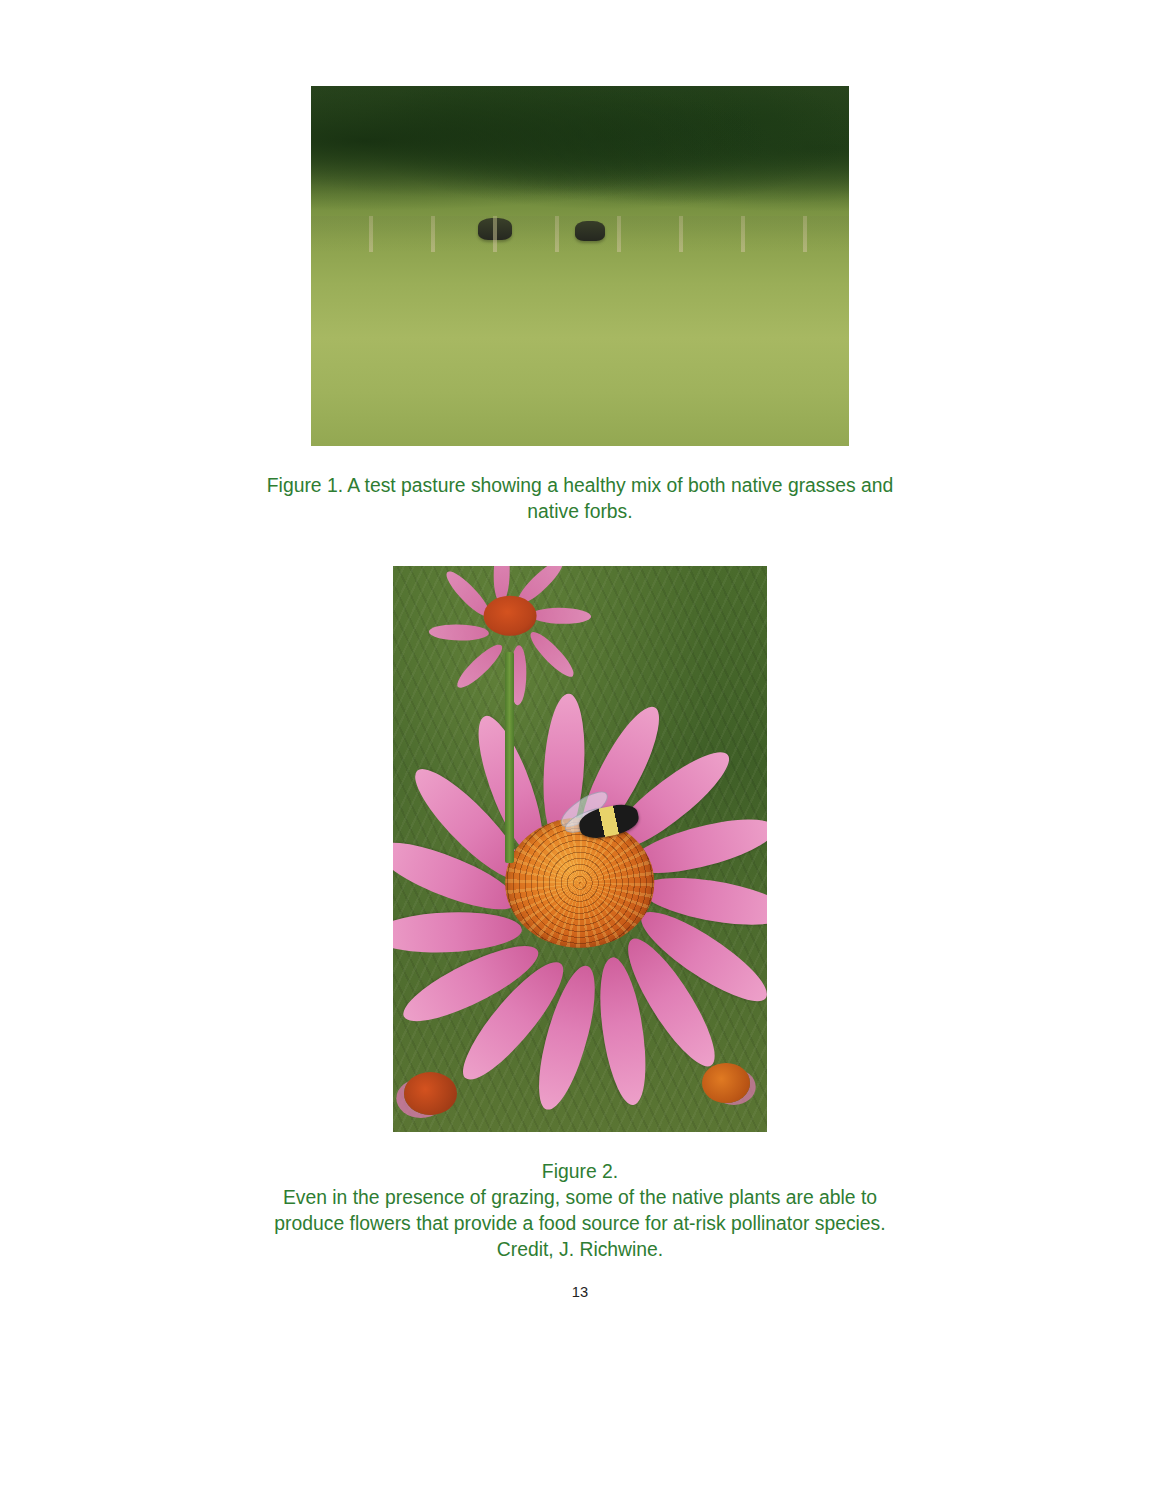Figure 1. A test pasture showing a healthy mix of both native grasses and native forbs.
Figure 2.
Even in the presence of grazing, some of the native plants are able to produce flowers that provide a food source for at-risk pollinator species. Credit, J. Richwine.
13